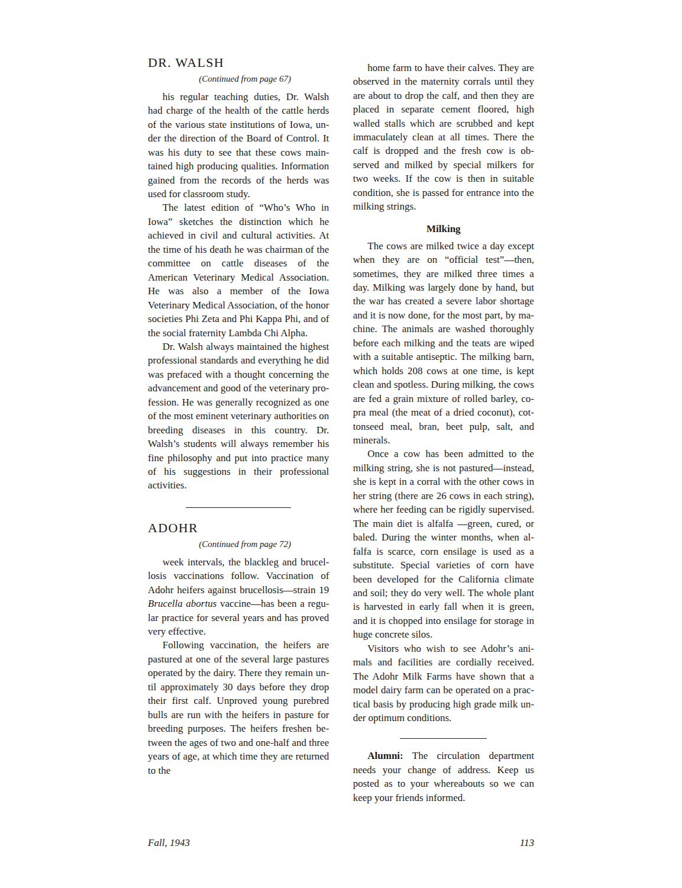Dr. Walsh
(Continued from page 67)
his regular teaching duties, Dr. Walsh had charge of the health of the cattle herds of the various state institutions of Iowa, under the direction of the Board of Control. It was his duty to see that these cows maintained high producing qualities. Information gained from the records of the herds was used for classroom study.
The latest edition of “Who’s Who in Iowa” sketches the distinction which he achieved in civil and cultural activities. At the time of his death he was chairman of the committee on cattle diseases of the American Veterinary Medical Association. He was also a member of the Iowa Veterinary Medical Association, of the honor societies Phi Zeta and Phi Kappa Phi, and of the social fraternity Lambda Chi Alpha.
Dr. Walsh always maintained the highest professional standards and everything he did was prefaced with a thought concerning the advancement and good of the veterinary profession. He was generally recognized as one of the most eminent veterinary authorities on breeding diseases in this country. Dr. Walsh’s students will always remember his fine philosophy and put into practice many of his suggestions in their professional activities.
Adohr
(Continued from page 72)
week intervals, the blackleg and brucellosis vaccinations follow. Vaccination of Adohr heifers against brucellosis—strain 19 Brucella abortus vaccine—has been a regular practice for several years and has proved very effective.
Following vaccination, the heifers are pastured at one of the several large pastures operated by the dairy. There they remain until approximately 30 days before they drop their first calf. Unproved young purebred bulls are run with the heifers in pasture for breeding purposes. The heifers freshen between the ages of two and one-half and three years of age, at which time they are returned to the
home farm to have their calves. They are observed in the maternity corrals until they are about to drop the calf, and then they are placed in separate cement floored, high walled stalls which are scrubbed and kept immaculately clean at all times. There the calf is dropped and the fresh cow is observed and milked by special milkers for two weeks. If the cow is then in suitable condition, she is passed for entrance into the milking strings.
Milking
The cows are milked twice a day except when they are on “official test”—then, sometimes, they are milked three times a day. Milking was largely done by hand, but the war has created a severe labor shortage and it is now done, for the most part, by machine. The animals are washed thoroughly before each milking and the teats are wiped with a suitable antiseptic. The milking barn, which holds 208 cows at one time, is kept clean and spotless. During milking, the cows are fed a grain mixture of rolled barley, copra meal (the meat of a dried coconut), cottonseed meal, bran, beet pulp, salt, and minerals.
Once a cow has been admitted to the milking string, she is not pastured—instead, she is kept in a corral with the other cows in her string (there are 26 cows in each string), where her feeding can be rigidly supervised. The main diet is alfalfa —green, cured, or baled. During the winter months, when alfalfa is scarce, corn ensilage is used as a substitute. Special varieties of corn have been developed for the California climate and soil; they do very well. The whole plant is harvested in early fall when it is green, and it is chopped into ensilage for storage in huge concrete silos.
Visitors who wish to see Adohr’s animals and facilities are cordially received. The Adohr Milk Farms have shown that a model dairy farm can be operated on a practical basis by producing high grade milk under optimum conditions.
Alumni: The circulation department needs your change of address. Keep us posted as to your whereabouts so we can keep your friends informed.
Fall, 1943 113